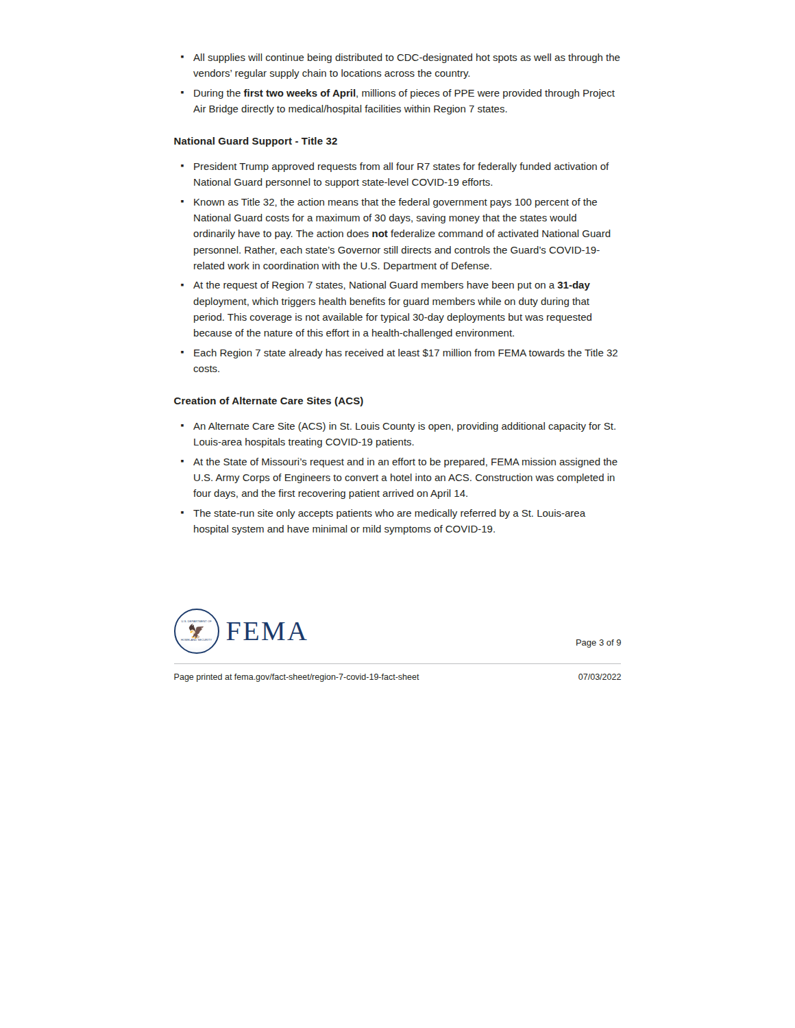All supplies will continue being distributed to CDC-designated hot spots as well as through the vendors’ regular supply chain to locations across the country.
During the first two weeks of April, millions of pieces of PPE were provided through Project Air Bridge directly to medical/hospital facilities within Region 7 states.
National Guard Support - Title 32
President Trump approved requests from all four R7 states for federally funded activation of National Guard personnel to support state-level COVID-19 efforts.
Known as Title 32, the action means that the federal government pays 100 percent of the National Guard costs for a maximum of 30 days, saving money that the states would ordinarily have to pay. The action does not federalize command of activated National Guard personnel. Rather, each state’s Governor still directs and controls the Guard’s COVID-19-related work in coordination with the U.S. Department of Defense.
At the request of Region 7 states, National Guard members have been put on a 31-day deployment, which triggers health benefits for guard members while on duty during that period. This coverage is not available for typical 30-day deployments but was requested because of the nature of this effort in a health-challenged environment.
Each Region 7 state already has received at least $17 million from FEMA towards the Title 32 costs.
Creation of Alternate Care Sites (ACS)
An Alternate Care Site (ACS) in St. Louis County is open, providing additional capacity for St. Louis-area hospitals treating COVID-19 patients.
At the State of Missouri’s request and in an effort to be prepared, FEMA mission assigned the U.S. Army Corps of Engineers to convert a hotel into an ACS. Construction was completed in four days, and the first recovering patient arrived on April 14.
The state-run site only accepts patients who are medically referred by a St. Louis-area hospital system and have minimal or mild symptoms of COVID-19.
U.S. Department of
🦅
Homeland Security
FEMA
Page 3 of 9
Page printed at fema.gov/fact-sheet/region-7-covid-19-fact-sheet
07/03/2022